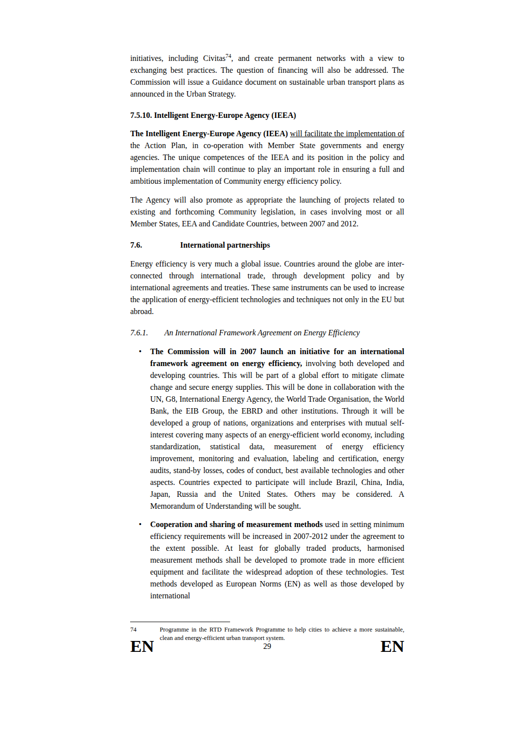initiatives, including Civitas74, and create permanent networks with a view to exchanging best practices. The question of financing will also be addressed. The Commission will issue a Guidance document on sustainable urban transport plans as announced in the Urban Strategy.
7.5.10. Intelligent Energy-Europe Agency (IEEA)
The Intelligent Energy-Europe Agency (IEEA) will facilitate the implementation of the Action Plan, in co-operation with Member State governments and energy agencies. The unique competences of the IEEA and its position in the policy and implementation chain will continue to play an important role in ensuring a full and ambitious implementation of Community energy efficiency policy.
The Agency will also promote as appropriate the launching of projects related to existing and forthcoming Community legislation, in cases involving most or all Member States, EEA and Candidate Countries, between 2007 and 2012.
7.6. International partnerships
Energy efficiency is very much a global issue. Countries around the globe are inter-connected through international trade, through development policy and by international agreements and treaties. These same instruments can be used to increase the application of energy-efficient technologies and techniques not only in the EU but abroad.
7.6.1. An International Framework Agreement on Energy Efficiency
The Commission will in 2007 launch an initiative for an international framework agreement on energy efficiency, involving both developed and developing countries. This will be part of a global effort to mitigate climate change and secure energy supplies. This will be done in collaboration with the UN, G8, International Energy Agency, the World Trade Organisation, the World Bank, the EIB Group, the EBRD and other institutions. Through it will be developed a group of nations, organizations and enterprises with mutual self-interest covering many aspects of an energy-efficient world economy, including standardization, statistical data, measurement of energy efficiency improvement, monitoring and evaluation, labeling and certification, energy audits, stand-by losses, codes of conduct, best available technologies and other aspects. Countries expected to participate will include Brazil, China, India, Japan, Russia and the United States. Others may be considered. A Memorandum of Understanding will be sought.
Cooperation and sharing of measurement methods used in setting minimum efficiency requirements will be increased in 2007-2012 under the agreement to the extent possible. At least for globally traded products, harmonised measurement methods shall be developed to promote trade in more efficient equipment and facilitate the widespread adoption of these technologies. Test methods developed as European Norms (EN) as well as those developed by international
74 Programme in the RTD Framework Programme to help cities to achieve a more sustainable, clean and energy-efficient urban transport system.
EN 29 EN